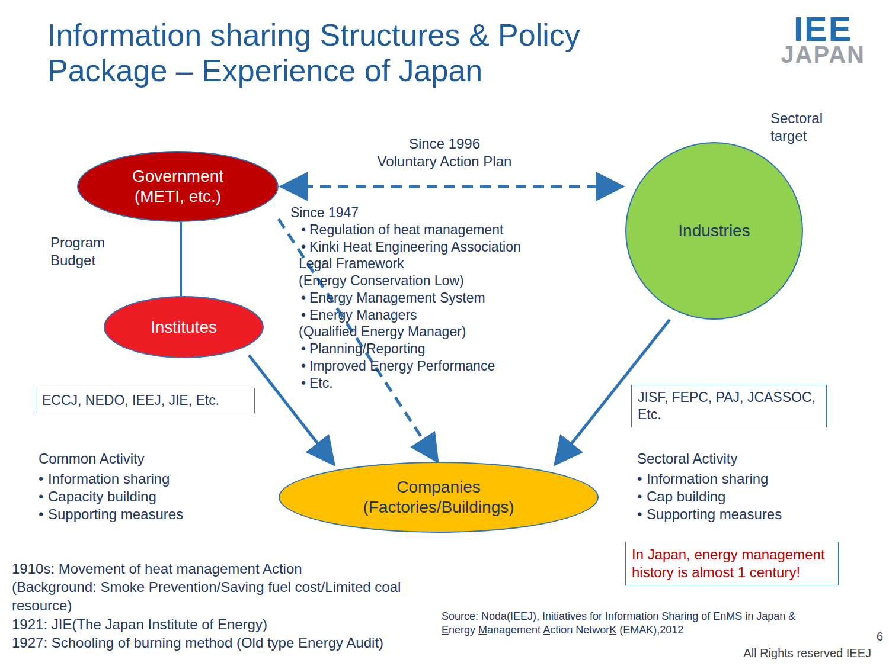Information sharing Structures & Policy
Package – Experience of Japan
IEE
JAPAN
Government
(METI, etc.)
Institutes
Companies
(Factories/Buildings)
Industries
Since 1996
Voluntary Action Plan
Sectoral
target
Program
Budget
Since 1947
Regulation of heat management
Kinki Heat Engineering Association
Legal Framework
(Energy Conservation Low)
Energy Management System
Energy Managers
(Qualified Energy Manager)
Planning/Reporting
Improved Energy Performance
Etc.
ECCJ, NEDO, IEEJ, JIE, Etc.
JISF, FEPC, PAJ, JCASSOC,
Etc.
Common Activity
Information sharing
Capacity building
Supporting measures
Sectoral Activity
Information sharing
Cap building
Supporting measures
In Japan, energy management history is almost 1 century!
1910s: Movement of heat management Action
(Background: Smoke Prevention/Saving fuel cost/Limited coal resource)
1921: JIE(The Japan Institute of Energy)
1927: Schooling of burning method (Old type Energy Audit)
Source: Noda(IEEJ), Initiatives for Information Sharing of EnMS in Japan & Energy Management Action NetworK (EMAK),2012
6
All Rights reserved IEEJ